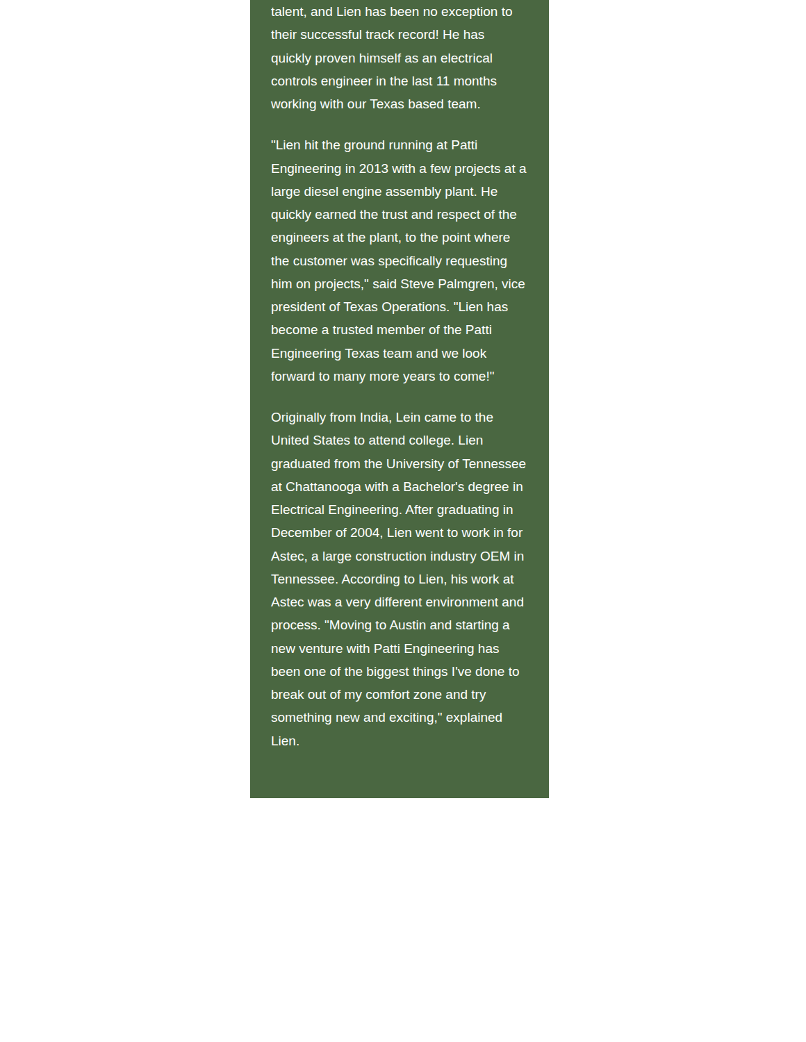talent, and Lien has been no exception to their successful track record! He has quickly proven himself as an electrical controls engineer in the last 11 months working with our Texas based team.
"Lien hit the ground running at Patti Engineering in 2013 with a few projects at a large diesel engine assembly plant. He quickly earned the trust and respect of the engineers at the plant, to the point where the customer was specifically requesting him on projects," said Steve Palmgren, vice president of Texas Operations. "Lien has become a trusted member of the Patti Engineering Texas team and we look forward to many more years to come!"
Originally from India, Lein came to the United States to attend college. Lien graduated from the University of Tennessee at Chattanooga with a Bachelor's degree in Electrical Engineering. After graduating in December of 2004, Lien went to work in for Astec, a large construction industry OEM in Tennessee. According to Lien, his work at Astec was a very different environment and process. "Moving to Austin and starting a new venture with Patti Engineering has been one of the biggest things I've done to break out of my comfort zone and try something new and exciting," explained Lien.